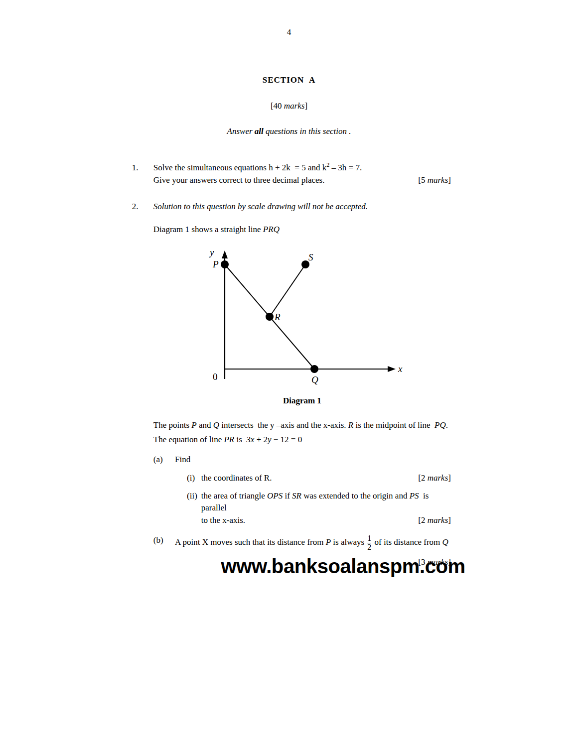4
SECTION A
[40 marks]
Answer all questions in this section .
1.
Solve the simultaneous equations h + 2k = 5 and k2 – 3h = 7.
[5 marks] Give your answers correct to three decimal places.
2.
Solution to this question by scale drawing will not be accepted.
Diagram 1 shows a straight line PRQ
P S R Q 0 y x
Diagram 1
The points P and Q intersects the y –axis and the x-axis. R is the midpoint of line PQ.
The equation of line PR is 3x + 2y − 12 = 0
(a)
Find
(i)
[2 marks] the coordinates of R.
(ii)
the area of triangle OPS if SR was extended to the origin and PS is parallel
[2 marks] to the x-axis.
(b)
A point X moves such that its distance from P is always 12 of its distance from Q
[3 marks]
www.banksoalanspm.com